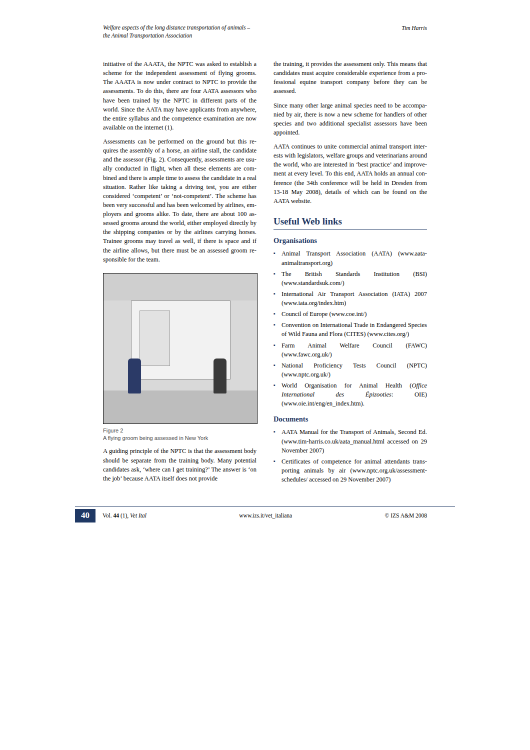Welfare aspects of the long distance transportation of animals –
the Animal Transportation Association
Tim Harris
initiative of the AAATA, the NPTC was asked to establish a scheme for the independent assessment of flying grooms. The AAATA is now under contract to NPTC to provide the assessments. To do this, there are four AATA assessors who have been trained by the NPTC in different parts of the world. Since the AATA may have applicants from anywhere, the entire syllabus and the competence examination are now available on the internet (1).
Assessments can be performed on the ground but this requires the assembly of a horse, an airline stall, the candidate and the assessor (Fig. 2). Consequently, assessments are usually conducted in flight, when all these elements are combined and there is ample time to assess the candidate in a real situation. Rather like taking a driving test, you are either considered ‘competent’ or ‘not-competent’. The scheme has been very successful and has been welcomed by airlines, employers and grooms alike. To date, there are about 100 assessed grooms around the world, either employed directly by the shipping companies or by the airlines carrying horses. Trainee grooms may travel as well, if there is space and if the airline allows, but there must be an assessed groom responsible for the team.
Figure 2 A flying groom being assessed in New York
A guiding principle of the NPTC is that the assessment body should be separate from the training body. Many potential candidates ask, ‘where can I get training?’ The answer is ‘on the job’ because AATA itself does not provide
the training, it provides the assessment only. This means that candidates must acquire considerable experience from a professional equine transport company before they can be assessed.
Since many other large animal species need to be accompanied by air, there is now a new scheme for handlers of other species and two additional specialist assessors have been appointed.
AATA continues to unite commercial animal transport interests with legislators, welfare groups and veterinarians around the world, who are interested in ‘best practice’ and improvement at every level. To this end, AATA holds an annual conference (the 34th conference will be held in Dresden from 13-18 May 2008), details of which can be found on the AATA website.
Useful Web links
Organisations
Animal Transport Association (AATA) (www.aata-animaltransport.org)
The British Standards Institution (BSI) (www.standardsuk.com/)
International Air Transport Association (IATA) 2007 (www.iata.org/index.htm)
Council of Europe (www.coe.int/)
Convention on International Trade in Endangered Species of Wild Fauna and Flora (CITES) (www.cites.org/)
Farm Animal Welfare Council (FAWC) (www.fawc.org.uk/)
National Proficiency Tests Council (NPTC) (www.nptc.org.uk/)
World Organisation for Animal Health (Office International des Épizooties: OIE) (www.oie.int/eng/en_index.htm).
Documents
AATA Manual for the Transport of Animals, Second Ed. (www.tim-harris.co.uk/aata_manual.html accessed on 29 November 2007)
Certificates of competence for animal attendants transporting animals by air (www.nptc.org.uk/assessment-schedules/ accessed on 29 November 2007)
40
Vol. 44 (1), Vet Ital
www.izs.it/vet_italiana
© IZS A&M 2008